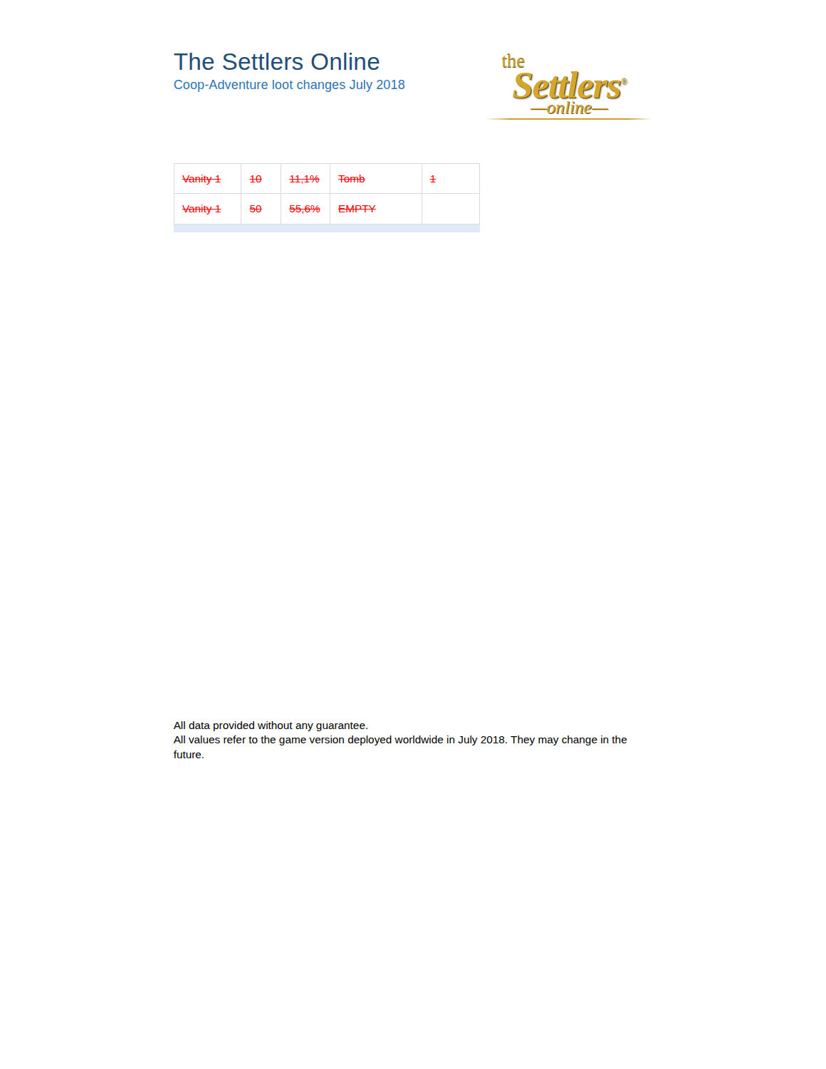The Settlers Online
Coop-Adventure loot changes July 2018
the Settlers® —online—
| Vanity 1 | 10 | 11,1% | Tomb | 1 |
| Vanity 1 | 50 | 55,6% | EMPTY | |
All data provided without any guarantee.
All values refer to the game version deployed worldwide in July 2018. They may change in the future.